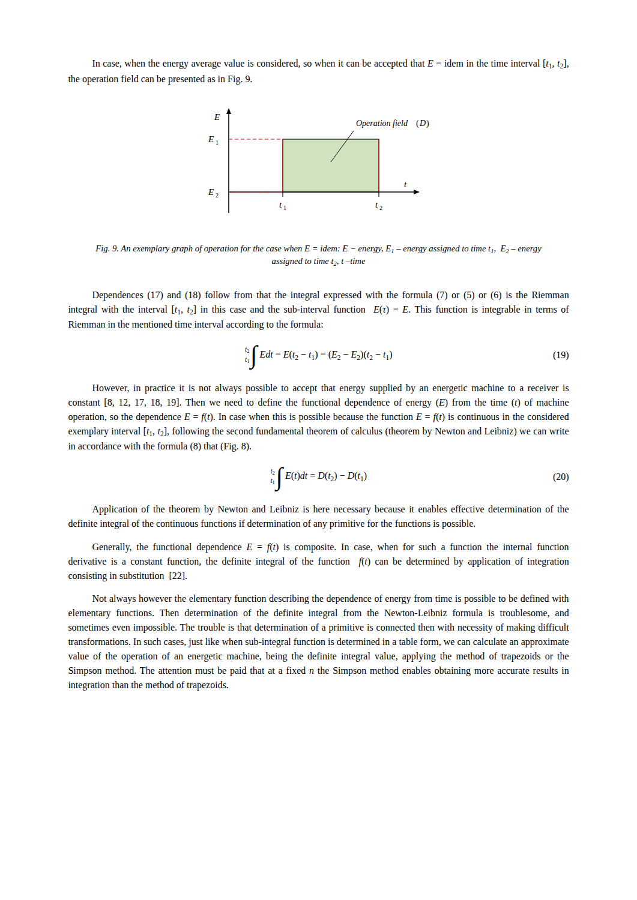In case, when the energy average value is considered, so when it can be accepted that E = idem in the time interval [t1, t2], the operation field can be presented as in Fig. 9.
E E 1 E 2 t t 1 t 2 Operation field ( D )
Fig. 9. An exemplary graph of operation for the case when E = idem: E − energy, E1 – energy assigned to time t1, E2 – energy assigned to time t2, t –time
Dependences (17) and (18) follow from that the integral expressed with the formula (7) or (5) or (6) is the Riemman integral with the interval [t1, t2] in this case and the sub-interval function E(τ) = E. This function is integrable in terms of Riemman in the mentioned time interval according to the formula:
t2 t1 ∫ Edt = E(t2 − t1) = (E2 − E2)(t2 − t1) (19)
However, in practice it is not always possible to accept that energy supplied by an energetic machine to a receiver is constant [8, 12, 17, 18, 19]. Then we need to define the functional dependence of energy (E) from the time (t) of machine operation, so the dependence E = f(t). In case when this is possible because the function E = f(t) is continuous in the considered exemplary interval [t1, t2], following the second fundamental theorem of calculus (theorem by Newton and Leibniz) we can write in accordance with the formula (8) that (Fig. 8).
t2 t1 ∫ E(t)dt = D(t2) − D(t1) (20)
Application of the theorem by Newton and Leibniz is here necessary because it enables effective determination of the definite integral of the continuous functions if determination of any primitive for the functions is possible.
Generally, the functional dependence E = f(t) is composite. In case, when for such a function the internal function derivative is a constant function, the definite integral of the function f(t) can be determined by application of integration consisting in substitution [22].
Not always however the elementary function describing the dependence of energy from time is possible to be defined with elementary functions. Then determination of the definite integral from the Newton-Leibniz formula is troublesome, and sometimes even impossible. The trouble is that determination of a primitive is connected then with necessity of making difficult transformations. In such cases, just like when sub-integral function is determined in a table form, we can calculate an approximate value of the operation of an energetic machine, being the definite integral value, applying the method of trapezoids or the Simpson method. The attention must be paid that at a fixed n the Simpson method enables obtaining more accurate results in integration than the method of trapezoids.